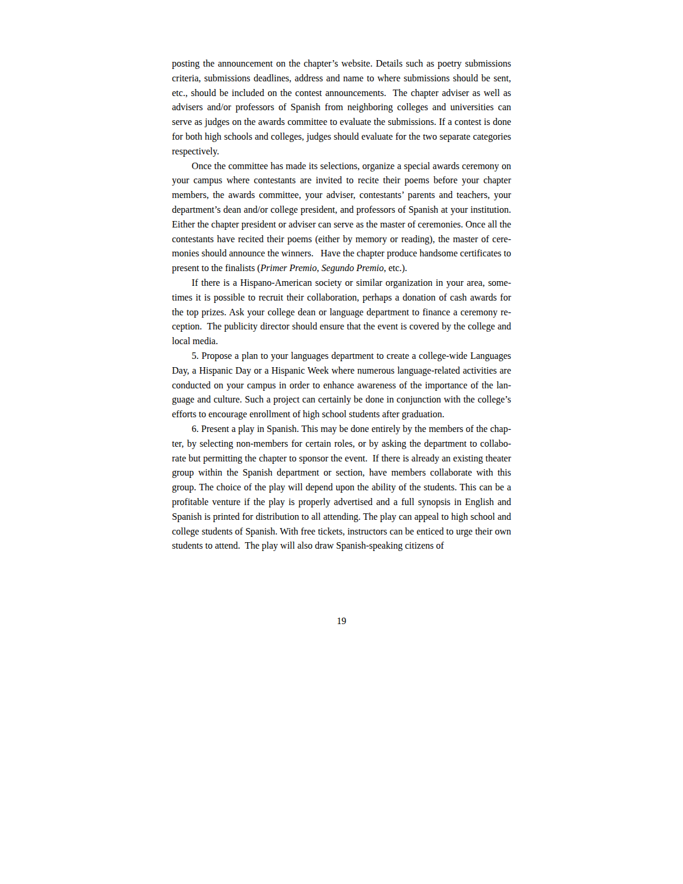posting the announcement on the chapter’s website. Details such as poetry submissions criteria, submissions deadlines, address and name to where submissions should be sent, etc., should be included on the contest announcements. The chapter adviser as well as advisers and/or professors of Spanish from neighboring colleges and universities can serve as judges on the awards committee to evaluate the submissions. If a contest is done for both high schools and colleges, judges should evaluate for the two separate categories respectively.
Once the committee has made its selections, organize a special awards ceremony on your campus where contestants are invited to recite their poems before your chapter members, the awards committee, your adviser, contestants’ parents and teachers, your department’s dean and/or college president, and professors of Spanish at your institution. Either the chapter president or adviser can serve as the master of ceremonies. Once all the contestants have recited their poems (either by memory or reading), the master of ceremonies should announce the winners. Have the chapter produce handsome certificates to present to the finalists (Primer Premio, Segundo Premio, etc.).
If there is a Hispano-American society or similar organization in your area, sometimes it is possible to recruit their collaboration, perhaps a donation of cash awards for the top prizes. Ask your college dean or language department to finance a ceremony reception. The publicity director should ensure that the event is covered by the college and local media.
5. Propose a plan to your languages department to create a college-wide Languages Day, a Hispanic Day or a Hispanic Week where numerous language-related activities are conducted on your campus in order to enhance awareness of the importance of the language and culture. Such a project can certainly be done in conjunction with the college’s efforts to encourage enrollment of high school students after graduation.
6. Present a play in Spanish. This may be done entirely by the members of the chapter, by selecting non-members for certain roles, or by asking the department to collaborate but permitting the chapter to sponsor the event. If there is already an existing theater group within the Spanish department or section, have members collaborate with this group. The choice of the play will depend upon the ability of the students. This can be a profitable venture if the play is properly advertised and a full synopsis in English and Spanish is printed for distribution to all attending. The play can appeal to high school and college students of Spanish. With free tickets, instructors can be enticed to urge their own students to attend. The play will also draw Spanish-speaking citizens of
19